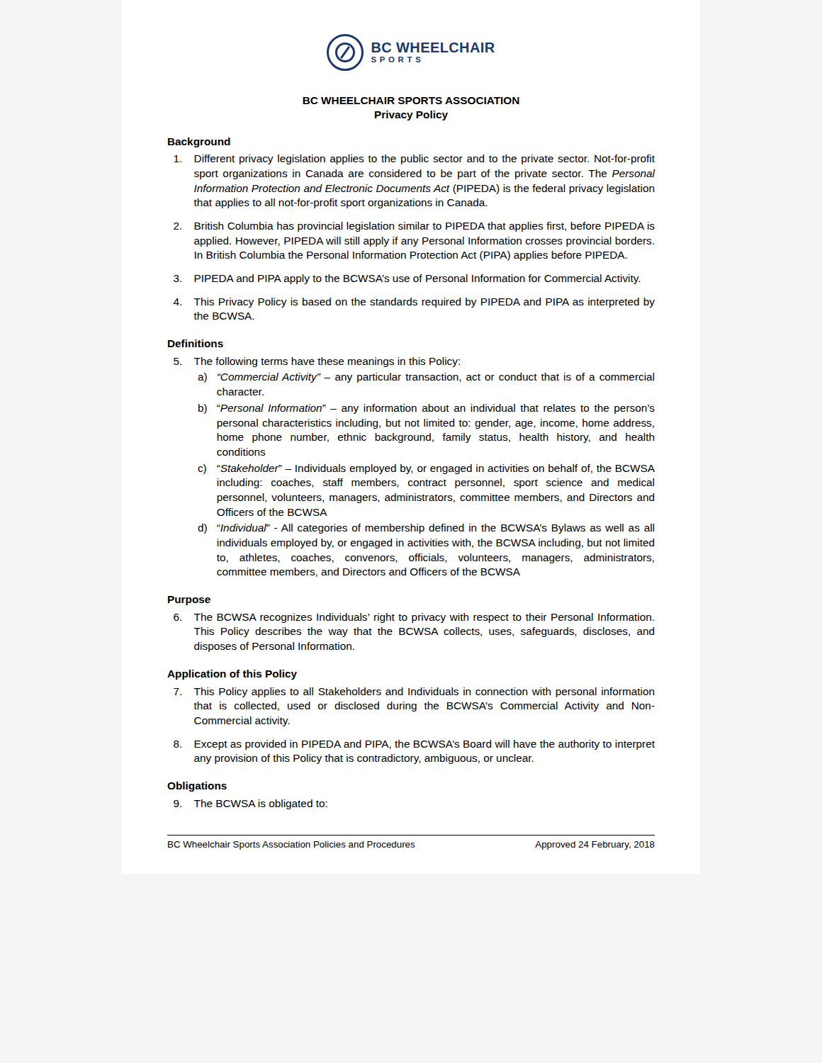BC WHEELCHAIR SPORTS
BC WHEELCHAIR SPORTS ASSOCIATIONPrivacy Policy
Background
Different privacy legislation applies to the public sector and to the private sector. Not-for-profit sport organizations in Canada are considered to be part of the private sector. The Personal Information Protection and Electronic Documents Act (PIPEDA) is the federal privacy legislation that applies to all not-for-profit sport organizations in Canada.
British Columbia has provincial legislation similar to PIPEDA that applies first, before PIPEDA is applied. However, PIPEDA will still apply if any Personal Information crosses provincial borders. In British Columbia the Personal Information Protection Act (PIPA) applies before PIPEDA.
PIPEDA and PIPA apply to the BCWSA’s use of Personal Information for Commercial Activity.
This Privacy Policy is based on the standards required by PIPEDA and PIPA as interpreted by the BCWSA.
Definitions
The following terms have these meanings in this Policy:
“Commercial Activity” – any particular transaction, act or conduct that is of a commercial character.
“Personal Information” – any information about an individual that relates to the person’s personal characteristics including, but not limited to: gender, age, income, home address, home phone number, ethnic background, family status, health history, and health conditions
“Stakeholder” – Individuals employed by, or engaged in activities on behalf of, the BCWSA including: coaches, staff members, contract personnel, sport science and medical personnel, volunteers, managers, administrators, committee members, and Directors and Officers of the BCWSA
“Individual” - All categories of membership defined in the BCWSA’s Bylaws as well as all individuals employed by, or engaged in activities with, the BCWSA including, but not limited to, athletes, coaches, convenors, officials, volunteers, managers, administrators, committee members, and Directors and Officers of the BCWSA
Purpose
The BCWSA recognizes Individuals’ right to privacy with respect to their Personal Information. This Policy describes the way that the BCWSA collects, uses, safeguards, discloses, and disposes of Personal Information.
Application of this Policy
This Policy applies to all Stakeholders and Individuals in connection with personal information that is collected, used or disclosed during the BCWSA’s Commercial Activity and Non-Commercial activity.
Except as provided in PIPEDA and PIPA, the BCWSA’s Board will have the authority to interpret any provision of this Policy that is contradictory, ambiguous, or unclear.
Obligations
The BCWSA is obligated to:
BC Wheelchair Sports Association Policies and Procedures Approved 24 February, 2018